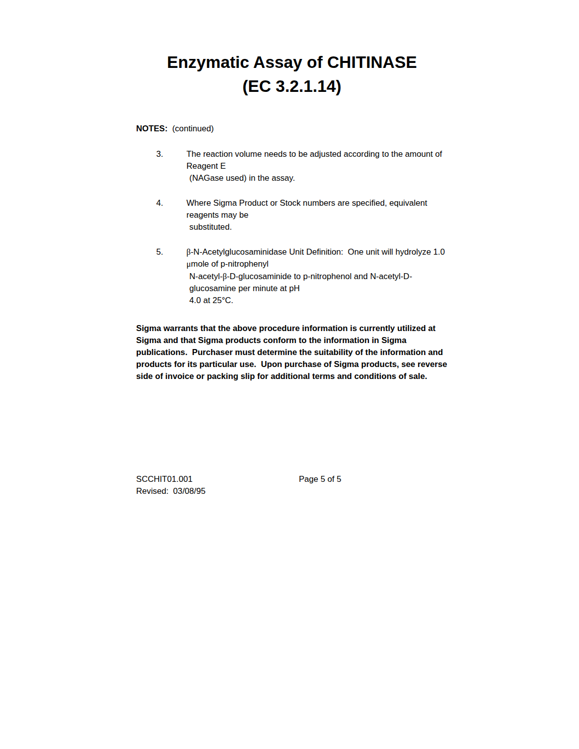Enzymatic Assay of CHITINASE (EC 3.2.1.14)
NOTES: (continued)
3. The reaction volume needs to be adjusted according to the amount of Reagent E (NAGase used) in the assay.
4. Where Sigma Product or Stock numbers are specified, equivalent reagents may be substituted.
5. β‑N‑Acetylglucosaminidase Unit Definition: One unit will hydrolyze 1.0 μmole of p‑nitrophenyl N‑acetyl‑β‑D‑glucosaminide to p-nitrophenol and N-acetyl-D-glucosamine per minute at pH 4.0 at 25°C.
Sigma warrants that the above procedure information is currently utilized at Sigma and that Sigma products conform to the information in Sigma publications. Purchaser must determine the suitability of the information and products for its particular use. Upon purchase of Sigma products, see reverse side of invoice or packing slip for additional terms and conditions of sale.
SCCHIT01.001
Page 5 of 5
Revised: 03/08/95